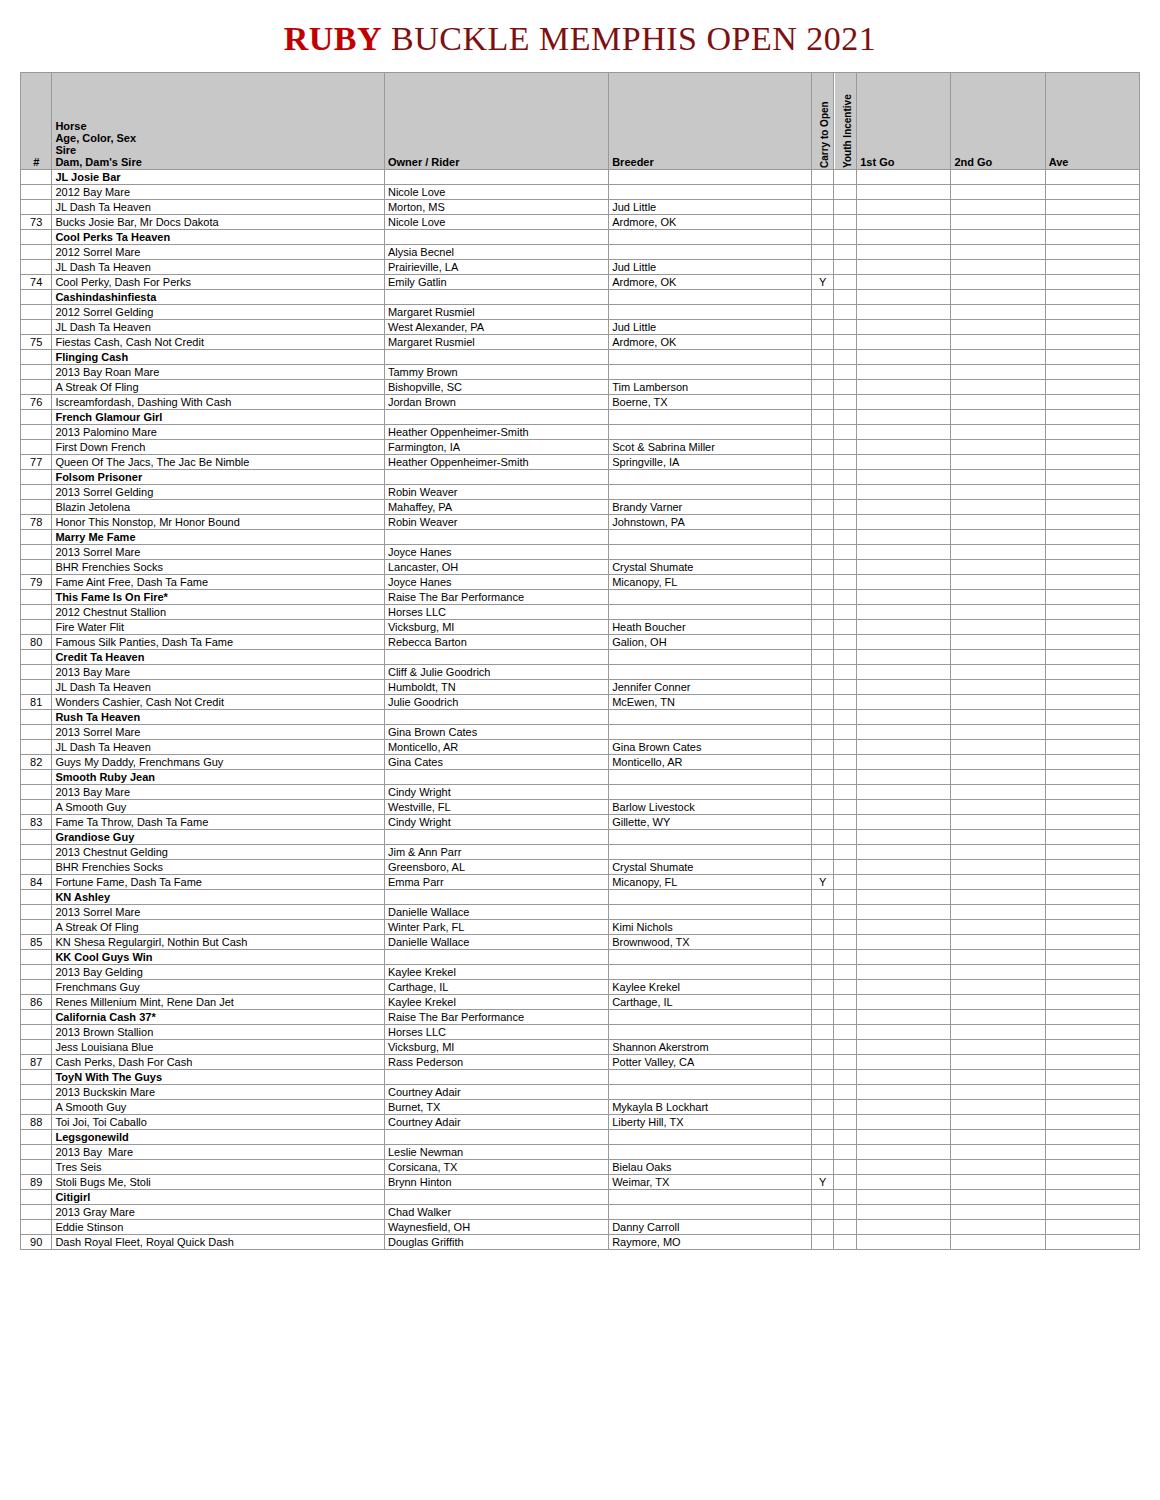RUBY BUCKLE MEMPHIS OPEN 2021
| # | Horse Age, Color, Sex Sire Dam, Dam's Sire | Owner / Rider | Breeder | Carry to Open | Youth Incentive | 1st Go | 2nd Go | Ave |
| --- | --- | --- | --- | --- | --- | --- | --- | --- |
| | JL Josie Bar | | | | | | | |
| | 2012 Bay Mare | Nicole Love | | | | | | |
| | JL Dash Ta Heaven | Morton, MS | Jud Little | | | | | |
| 73 | Bucks Josie Bar, Mr Docs Dakota | Nicole Love | Ardmore, OK | | | | | |
| | Cool Perks Ta Heaven | | | | | | | |
| | 2012 Sorrel Mare | Alysia Becnel | | | | | | |
| | JL Dash Ta Heaven | Prairieville, LA | Jud Little | | | | | |
| 74 | Cool Perky, Dash For Perks | Emily Gatlin | Ardmore, OK | Y | | | | |
| | Cashindashinfiesta | | | | | | | |
| | 2012 Sorrel Gelding | Margaret Rusmiel | | | | | | |
| | JL Dash Ta Heaven | West Alexander, PA | Jud Little | | | | | |
| 75 | Fiestas Cash, Cash Not Credit | Margaret Rusmiel | Ardmore, OK | | | | | |
| | Flinging Cash | | | | | | | |
| | 2013 Bay Roan Mare | Tammy Brown | | | | | | |
| | A Streak Of Fling | Bishopville, SC | Tim Lamberson | | | | | |
| 76 | Iscreamfordash, Dashing With Cash | Jordan Brown | Boerne, TX | | | | | |
| | French Glamour Girl | | | | | | | |
| | 2013 Palomino Mare | Heather Oppenheimer-Smith | | | | | | |
| | First Down French | Farmington, IA | Scot & Sabrina Miller | | | | | |
| 77 | Queen Of The Jacs, The Jac Be Nimble | Heather Oppenheimer-Smith | Springville, IA | | | | | |
| | Folsom Prisoner | | | | | | | |
| | 2013 Sorrel Gelding | Robin Weaver | | | | | | |
| | Blazin Jetolena | Mahaffey, PA | Brandy Varner | | | | | |
| 78 | Honor This Nonstop, Mr Honor Bound | Robin Weaver | Johnstown, PA | | | | | |
| | Marry Me Fame | | | | | | | |
| | 2013 Sorrel Mare | Joyce Hanes | | | | | | |
| | BHR Frenchies Socks | Lancaster, OH | Crystal Shumate | | | | | |
| 79 | Fame Aint Free, Dash Ta Fame | Joyce Hanes | Micanopy, FL | | | | | |
| | This Fame Is On Fire* | Raise The Bar Performance | | | | | | |
| | 2012 Chestnut Stallion | Horses LLC | | | | | | |
| | Fire Water Flit | Vicksburg, MI | Heath Boucher | | | | | |
| 80 | Famous Silk Panties, Dash Ta Fame | Rebecca Barton | Galion, OH | | | | | |
| | Credit Ta Heaven | | | | | | | |
| | 2013 Bay Mare | Cliff & Julie Goodrich | | | | | | |
| | JL Dash Ta Heaven | Humboldt, TN | Jennifer Conner | | | | | |
| 81 | Wonders Cashier, Cash Not Credit | Julie Goodrich | McEwen, TN | | | | | |
| | Rush Ta Heaven | | | | | | | |
| | 2013 Sorrel Mare | Gina Brown Cates | | | | | | |
| | JL Dash Ta Heaven | Monticello, AR | Gina Brown Cates | | | | | |
| 82 | Guys My Daddy, Frenchmans Guy | Gina Cates | Monticello, AR | | | | | |
| | Smooth Ruby Jean | | | | | | | |
| | 2013 Bay Mare | Cindy Wright | | | | | | |
| | A Smooth Guy | Westville, FL | Barlow Livestock | | | | | |
| 83 | Fame Ta Throw, Dash Ta Fame | Cindy Wright | Gillette, WY | | | | | |
| | Grandiose Guy | | | | | | | |
| | 2013 Chestnut Gelding | Jim & Ann Parr | | | | | | |
| | BHR Frenchies Socks | Greensboro, AL | Crystal Shumate | | | | | |
| 84 | Fortune Fame, Dash Ta Fame | Emma Parr | Micanopy, FL | Y | | | | |
| | KN Ashley | | | | | | | |
| | 2013 Sorrel Mare | Danielle Wallace | | | | | | |
| | A Streak Of Fling | Winter Park, FL | Kimi Nichols | | | | | |
| 85 | KN Shesa Regulargirl, Nothin But Cash | Danielle Wallace | Brownwood, TX | | | | | |
| | KK Cool Guys Win | | | | | | | |
| | 2013 Bay Gelding | Kaylee Krekel | | | | | | |
| | Frenchmans Guy | Carthage, IL | Kaylee Krekel | | | | | |
| 86 | Renes Millenium Mint, Rene Dan Jet | Kaylee Krekel | Carthage, IL | | | | | |
| | California Cash 37* | Raise The Bar Performance | | | | | | |
| | 2013 Brown Stallion | Horses LLC | | | | | | |
| | Jess Louisiana Blue | Vicksburg, MI | Shannon Akerstrom | | | | | |
| 87 | Cash Perks, Dash For Cash | Rass Pederson | Potter Valley, CA | | | | | |
| | ToyN With The Guys | | | | | | | |
| | 2013 Buckskin Mare | Courtney Adair | | | | | | |
| | A Smooth Guy | Burnet, TX | Mykayla B Lockhart | | | | | |
| 88 | Toi Joi, Toi Caballo | Courtney Adair | Liberty Hill, TX | | | | | |
| | Legsgonewild | | | | | | | |
| | 2013 Bay Mare | Leslie Newman | | | | | | |
| | Tres Seis | Corsicana, TX | Bielau Oaks | | | | | |
| 89 | Stoli Bugs Me, Stoli | Brynn Hinton | Weimar, TX | Y | | | | |
| | Citigirl | | | | | | | |
| | 2013 Gray Mare | Chad Walker | | | | | | |
| | Eddie Stinson | Waynesfield, OH | Danny Carroll | | | | | |
| 90 | Dash Royal Fleet, Royal Quick Dash | Douglas Griffith | Raymore, MO | | | | | |